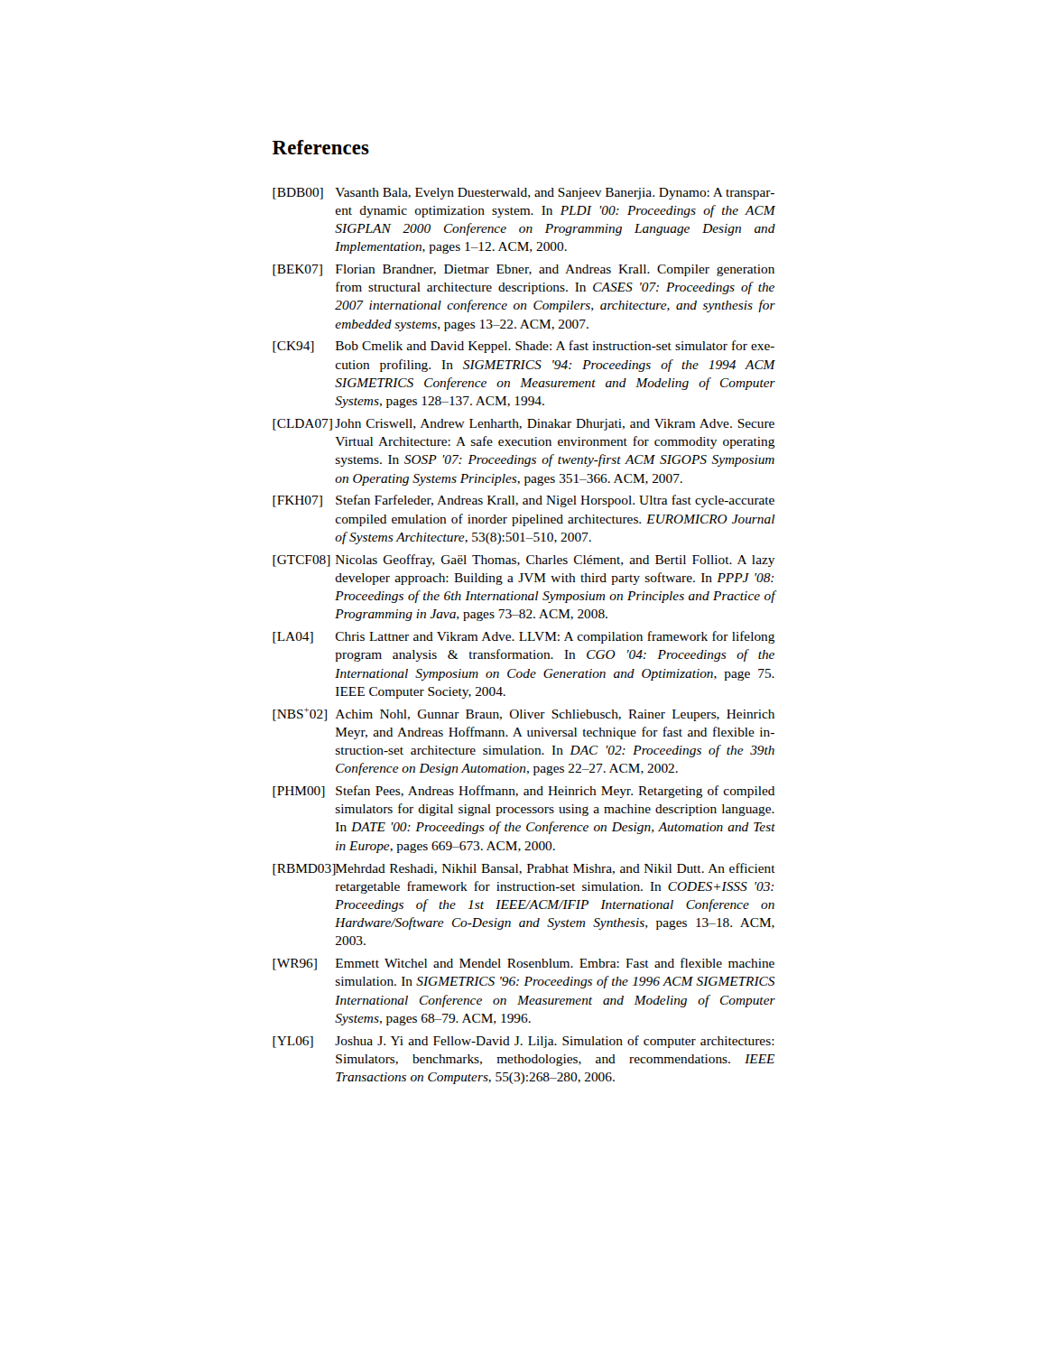References
[BDB00]
Vasanth Bala, Evelyn Duesterwald, and Sanjeev Banerjia. Dynamo: A transparent dynamic optimization system. In PLDI '00: Proceedings of the ACM SIGPLAN 2000 Conference on Programming Language Design and Implementation, pages 1–12. ACM, 2000.
[BEK07]
Florian Brandner, Dietmar Ebner, and Andreas Krall. Compiler generation from structural architecture descriptions. In CASES '07: Proceedings of the 2007 international conference on Compilers, architecture, and synthesis for embedded systems, pages 13–22. ACM, 2007.
[CK94]
Bob Cmelik and David Keppel. Shade: A fast instruction-set simulator for execution profiling. In SIGMETRICS '94: Proceedings of the 1994 ACM SIGMETRICS Conference on Measurement and Modeling of Computer Systems, pages 128–137. ACM, 1994.
[CLDA07]
John Criswell, Andrew Lenharth, Dinakar Dhurjati, and Vikram Adve. Secure Virtual Architecture: A safe execution environment for commodity operating systems. In SOSP '07: Proceedings of twenty-first ACM SIGOPS Symposium on Operating Systems Principles, pages 351–366. ACM, 2007.
[FKH07]
Stefan Farfeleder, Andreas Krall, and Nigel Horspool. Ultra fast cycle-accurate compiled emulation of inorder pipelined architectures. EUROMICRO Journal of Systems Architecture, 53(8):501–510, 2007.
[GTCF08]
Nicolas Geoffray, Gaël Thomas, Charles Clément, and Bertil Folliot. A lazy developer approach: Building a JVM with third party software. In PPPJ '08: Proceedings of the 6th International Symposium on Principles and Practice of Programming in Java, pages 73–82. ACM, 2008.
[LA04]
Chris Lattner and Vikram Adve. LLVM: A compilation framework for lifelong program analysis & transformation. In CGO '04: Proceedings of the International Symposium on Code Generation and Optimization, page 75. IEEE Computer Society, 2004.
[NBS+02]
Achim Nohl, Gunnar Braun, Oliver Schliebusch, Rainer Leupers, Heinrich Meyr, and Andreas Hoffmann. A universal technique for fast and flexible instruction-set architecture simulation. In DAC '02: Proceedings of the 39th Conference on Design Automation, pages 22–27. ACM, 2002.
[PHM00]
Stefan Pees, Andreas Hoffmann, and Heinrich Meyr. Retargeting of compiled simulators for digital signal processors using a machine description language. In DATE '00: Proceedings of the Conference on Design, Automation and Test in Europe, pages 669–673. ACM, 2000.
[RBMD03]
Mehrdad Reshadi, Nikhil Bansal, Prabhat Mishra, and Nikil Dutt. An efficient retargetable framework for instruction-set simulation. In CODES+ISSS '03: Proceedings of the 1st IEEE/ACM/IFIP International Conference on Hardware/Software Co-Design and System Synthesis, pages 13–18. ACM, 2003.
[WR96]
Emmett Witchel and Mendel Rosenblum. Embra: Fast and flexible machine simulation. In SIGMETRICS '96: Proceedings of the 1996 ACM SIGMETRICS International Conference on Measurement and Modeling of Computer Systems, pages 68–79. ACM, 1996.
[YL06]
Joshua J. Yi and Fellow-David J. Lilja. Simulation of computer architectures: Simulators, benchmarks, methodologies, and recommendations. IEEE Transactions on Computers, 55(3):268–280, 2006.